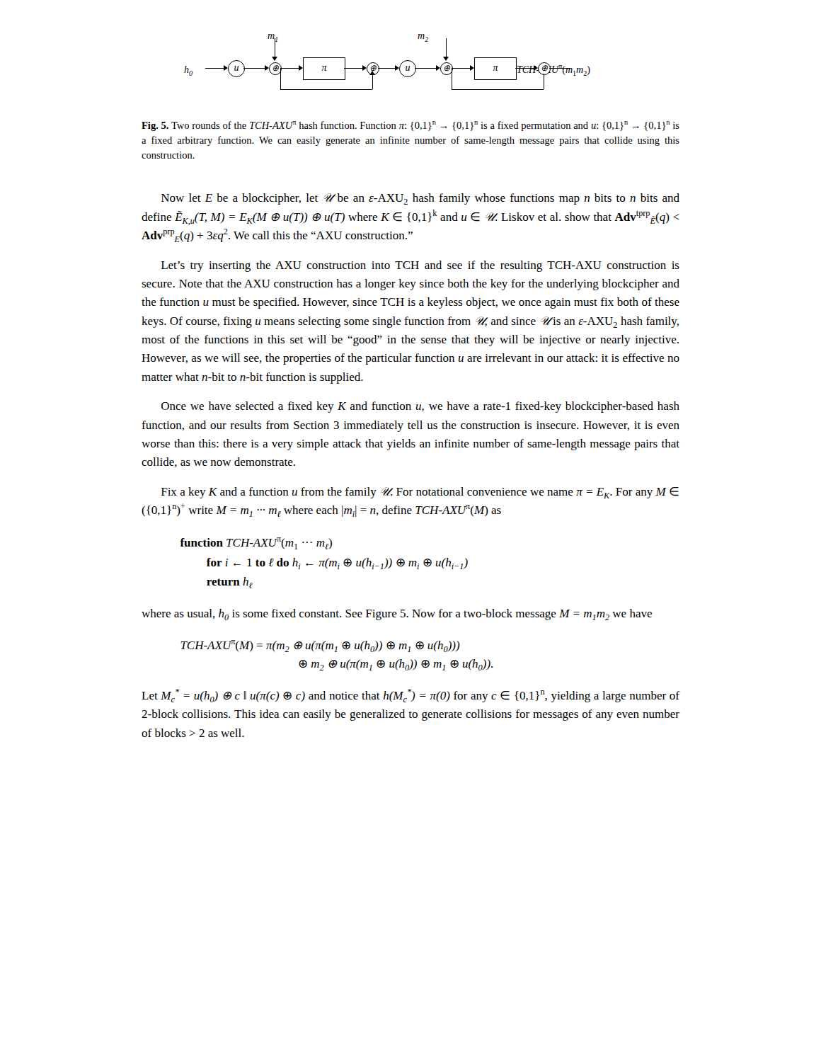h0 m1 m2 TCH-AXUπ(m1m2)
u
⊕
π
⊕
u
⊕
π
⊕
Fig. 5. Two rounds of the TCH-AXUπ hash function. Function π: {0,1}n → {0,1}n is a fixed permutation and u: {0,1}n → {0,1}n is a fixed arbitrary function. We can easily generate an infinite number of same-length message pairs that collide using this construction.
Now let E be a blockcipher, let 𝒰 be an ε-AXU2 hash family whose functions map n bits to n bits and define ẼK,u(T, M) = EK(M ⊕ u(T)) ⊕ u(T) where K ∈ {0,1}k and u ∈ 𝒰. Liskov et al. show that AdvtprpẼ(q) < AdvprpE(q) + 3εq2. We call this the “AXU construction.”
Let’s try inserting the AXU construction into TCH and see if the resulting TCH-AXU construction is secure. Note that the AXU construction has a longer key since both the key for the underlying blockcipher and the function u must be specified. However, since TCH is a keyless object, we once again must fix both of these keys. Of course, fixing u means selecting some single function from 𝒰, and since 𝒰 is an ε-AXU2 hash family, most of the functions in this set will be “good” in the sense that they will be injective or nearly injective. However, as we will see, the properties of the particular function u are irrelevant in our attack: it is effective no matter what n-bit to n-bit function is supplied.
Once we have selected a fixed key K and function u, we have a rate-1 fixed-key blockcipher-based hash function, and our results from Section 3 immediately tell us the construction is insecure. However, it is even worse than this: there is a very simple attack that yields an infinite number of same-length message pairs that collide, as we now demonstrate.
Fix a key K and a function u from the family 𝒰. For notational convenience we name π = EK. For any M ∈ ({0,1}n)+ write M = m1 ··· mℓ where each |mi| = n, define TCH-AXUπ(M) as
function TCH-AXUπ(m1 ··· mℓ)
for i ← 1 to ℓ do hi ← π(mi ⊕ u(hi−1)) ⊕ mi ⊕ u(hi−1)
return hℓ
where as usual, h0 is some fixed constant. See Figure 5. Now for a two-block message M = m1m2 we have
TCH-AXUπ(M) = π(m2 ⊕ u(π(m1 ⊕ u(h0)) ⊕ m1 ⊕ u(h0)))
⊕ m2 ⊕ u(π(m1 ⊕ u(h0)) ⊕ m1 ⊕ u(h0)).
Let Mc* = u(h0) ⊕ c ‖ u(π(c) ⊕ c) and notice that h(Mc*) = π(0) for any c ∈ {0,1}n, yielding a large number of 2-block collisions. This idea can easily be generalized to generate collisions for messages of any even number of blocks > 2 as well.